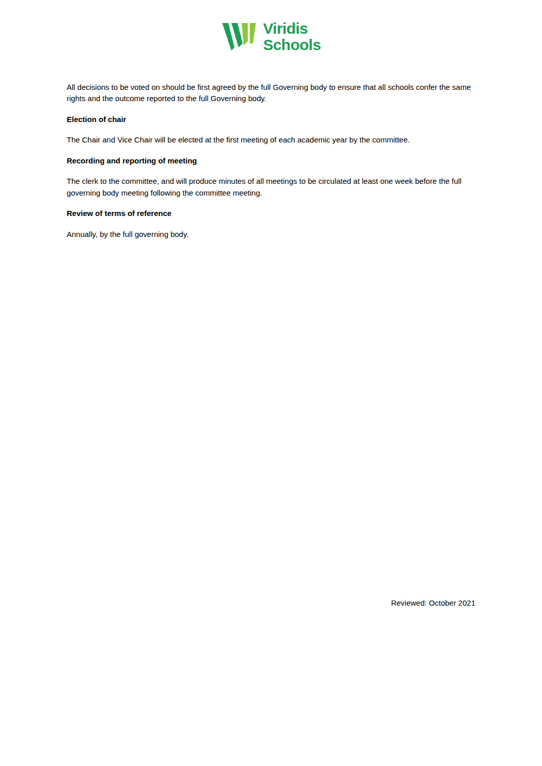Viridis
Schools
All decisions to be voted on should be first agreed by the full Governing body to ensure that all schools confer the same rights and the outcome reported to the full Governing body.
Election of chair
The Chair and Vice Chair will be elected at the first meeting of each academic year by the committee.
Recording and reporting of meeting
The clerk to the committee, and will produce minutes of all meetings to be circulated at least one week before the full governing body meeting following the committee meeting.
Review of terms of reference
Annually, by the full governing body.
Reviewed: October 2021